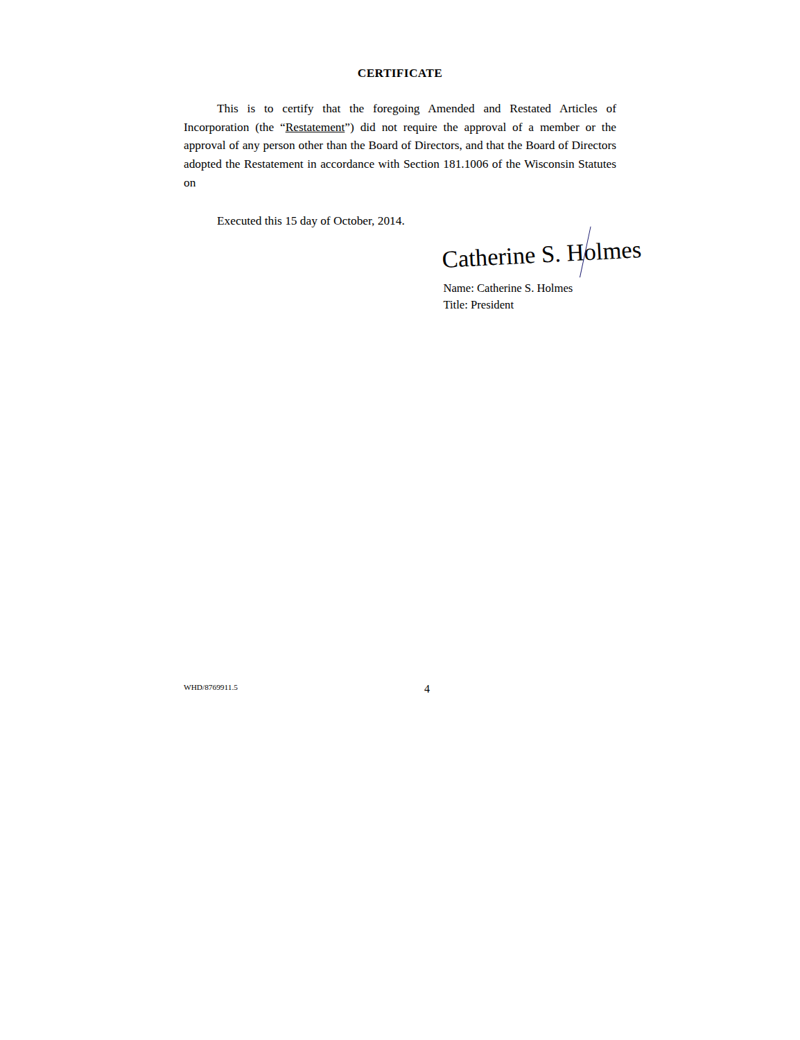CERTIFICATE
This is to certify that the foregoing Amended and Restated Articles of Incorporation (the “Restatement”) did not require the approval of a member or the approval of any person other than the Board of Directors, and that the Board of Directors adopted the Restatement in accordance with Section 181.1006 of the Wisconsin Statutes on
Executed this 15 day of October, 2014.
Catherine S. Holmes
Name: Catherine S. Holmes
Title: President
WHD/8769911.5
4